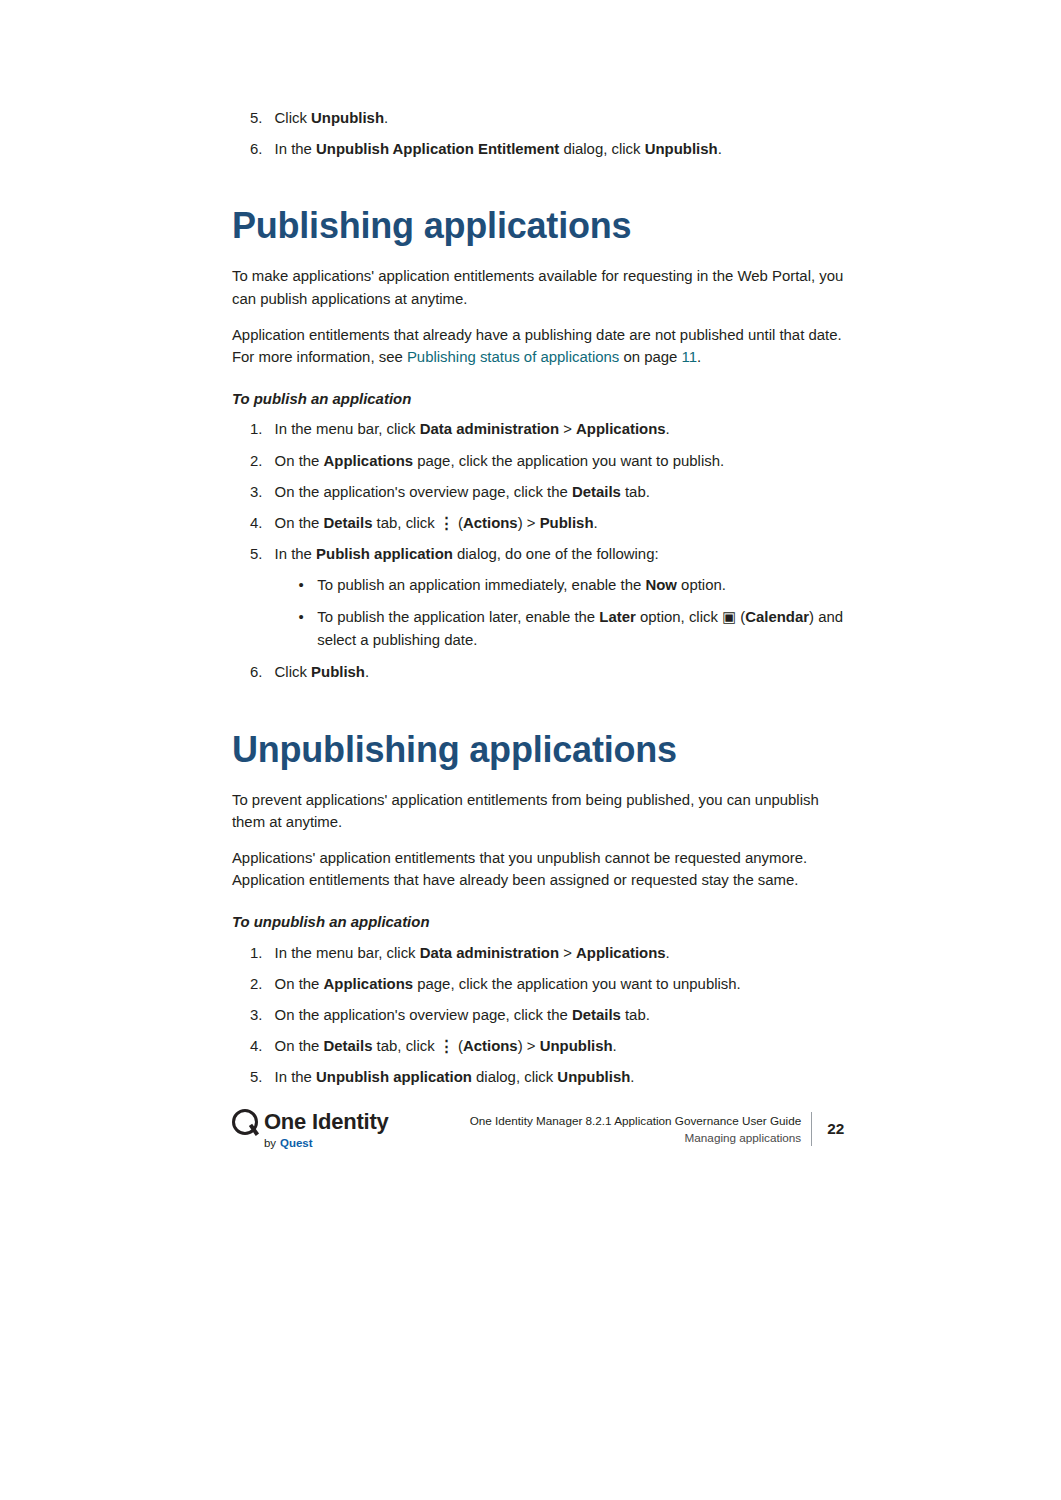Click Unpublish.
In the Unpublish Application Entitlement dialog, click Unpublish.
Publishing applications
To make applications' application entitlements available for requesting in the Web Portal, you can publish applications at anytime.
Application entitlements that already have a publishing date are not published until that date. For more information, see Publishing status of applications on page 11.
To publish an application
In the menu bar, click Data administration > Applications.
On the Applications page, click the application you want to publish.
On the application's overview page, click the Details tab.
On the Details tab, click ⋮ (Actions) > Publish.
In the Publish application dialog, do one of the following:
To publish an application immediately, enable the Now option.
To publish the application later, enable the Later option, click ▣ (Calendar) and select a publishing date.
Click Publish.
Unpublishing applications
To prevent applications' application entitlements from being published, you can unpublish them at anytime.
Applications' application entitlements that you unpublish cannot be requested anymore. Application entitlements that have already been assigned or requested stay the same.
To unpublish an application
In the menu bar, click Data administration > Applications.
On the Applications page, click the application you want to unpublish.
On the application's overview page, click the Details tab.
On the Details tab, click ⋮ (Actions) > Unpublish.
In the Unpublish application dialog, click Unpublish.
One Identity
by Quest
One Identity Manager 8.2.1 Application Governance User Guide
Managing applications
22